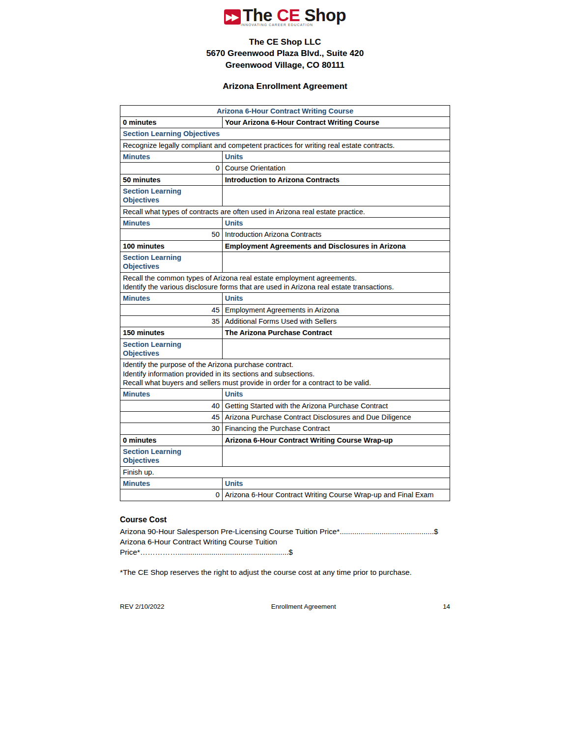▸▸The CE Shop INNOVATING CAREER EDUCATION
The CE Shop LLC
5670 Greenwood Plaza Blvd., Suite 420
Greenwood Village, CO 80111
Arizona Enrollment Agreement
| Arizona 6-Hour Contract Writing Course |
| 0 minutes | Your Arizona 6-Hour Contract Writing Course |
| Section Learning Objectives |
| Recognize legally compliant and competent practices for writing real estate contracts. |
| Minutes | Units |
| 0 | Course Orientation |
| 50 minutes | Introduction to Arizona Contracts |
| Section Learning Objectives | |
| Recall what types of contracts are often used in Arizona real estate practice. |
| Minutes | Units |
| 50 | Introduction Arizona Contracts |
| 100 minutes | Employment Agreements and Disclosures in Arizona |
| Section Learning Objectives | |
| Recall the common types of Arizona real estate employment agreements. Identify the various disclosure forms that are used in Arizona real estate transactions. |
| Minutes | Units |
| 45 | Employment Agreements in Arizona |
| 35 | Additional Forms Used with Sellers |
| 150 minutes | The Arizona Purchase Contract |
| Section Learning Objectives | |
| Identify the purpose of the Arizona purchase contract. Identify information provided in its sections and subsections. Recall what buyers and sellers must provide in order for a contract to be valid. |
| Minutes | Units |
| 40 | Getting Started with the Arizona Purchase Contract |
| 45 | Arizona Purchase Contract Disclosures and Due Diligence |
| 30 | Financing the Purchase Contract |
| 0 minutes | Arizona 6-Hour Contract Writing Course Wrap-up |
| Section Learning Objectives | |
| Finish up. |
| Minutes | Units |
| 0 | Arizona 6-Hour Contract Writing Course Wrap-up and Final Exam |
Course Cost
Arizona 90-Hour Salesperson Pre-Licensing Course Tuition Price*.............................................$
Arizona 6-Hour Contract Writing Course Tuition Price*…………….....................................................$
*The CE Shop reserves the right to adjust the course cost at any time prior to purchase.
REV 2/10/2022
Enrollment Agreement
14